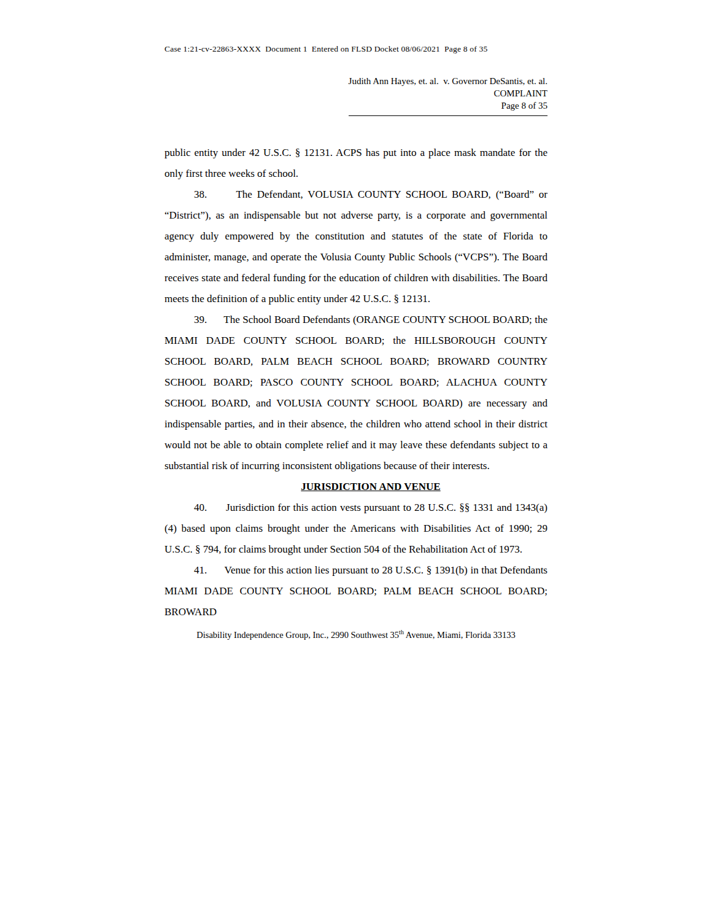Case 1:21-cv-22863-XXXX Document 1 Entered on FLSD Docket 08/06/2021 Page 8 of 35
Judith Ann Hayes, et. al. v. Governor DeSantis, et. al.
COMPLAINT
Page 8 of 35
public entity under 42 U.S.C. § 12131. ACPS has put into a place mask mandate for the only first three weeks of school.
38. The Defendant, VOLUSIA COUNTY SCHOOL BOARD, (“Board” or “District”), as an indispensable but not adverse party, is a corporate and governmental agency duly empowered by the constitution and statutes of the state of Florida to administer, manage, and operate the Volusia County Public Schools (“VCPS”). The Board receives state and federal funding for the education of children with disabilities. The Board meets the definition of a public entity under 42 U.S.C. § 12131.
39. The School Board Defendants (ORANGE COUNTY SCHOOL BOARD; the MIAMI DADE COUNTY SCHOOL BOARD; the HILLSBOROUGH COUNTY SCHOOL BOARD, PALM BEACH SCHOOL BOARD; BROWARD COUNTRY SCHOOL BOARD; PASCO COUNTY SCHOOL BOARD; ALACHUA COUNTY SCHOOL BOARD, and VOLUSIA COUNTY SCHOOL BOARD) are necessary and indispensable parties, and in their absence, the children who attend school in their district would not be able to obtain complete relief and it may leave these defendants subject to a substantial risk of incurring inconsistent obligations because of their interests.
JURISDICTION AND VENUE
40. Jurisdiction for this action vests pursuant to 28 U.S.C. §§ 1331 and 1343(a)(4) based upon claims brought under the Americans with Disabilities Act of 1990; 29 U.S.C. § 794, for claims brought under Section 504 of the Rehabilitation Act of 1973.
41. Venue for this action lies pursuant to 28 U.S.C. § 1391(b) in that Defendants MIAMI DADE COUNTY SCHOOL BOARD; PALM BEACH SCHOOL BOARD; BROWARD
Disability Independence Group, Inc., 2990 Southwest 35th Avenue, Miami, Florida 33133